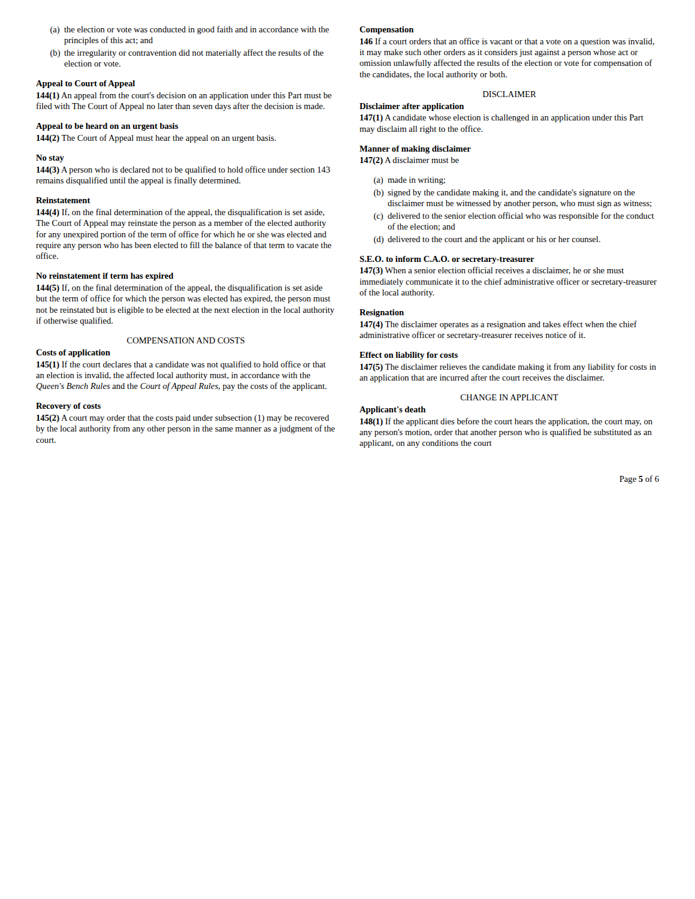(a) the election or vote was conducted in good faith and in accordance with the principles of this act; and
(b) the irregularity or contravention did not materially affect the results of the election or vote.
Appeal to Court of Appeal
144(1) An appeal from the court's decision on an application under this Part must be filed with The Court of Appeal no later than seven days after the decision is made.
Appeal to be heard on an urgent basis
144(2) The Court of Appeal must hear the appeal on an urgent basis.
No stay
144(3) A person who is declared not to be qualified to hold office under section 143 remains disqualified until the appeal is finally determined.
Reinstatement
144(4) If, on the final determination of the appeal, the disqualification is set aside, The Court of Appeal may reinstate the person as a member of the elected authority for any unexpired portion of the term of office for which he or she was elected and require any person who has been elected to fill the balance of that term to vacate the office.
No reinstatement if term has expired
144(5) If, on the final determination of the appeal, the disqualification is set aside but the term of office for which the person was elected has expired, the person must not be reinstated but is eligible to be elected at the next election in the local authority if otherwise qualified.
COMPENSATION AND COSTS
Costs of application
145(1) If the court declares that a candidate was not qualified to hold office or that an election is invalid, the affected local authority must, in accordance with the Queen's Bench Rules and the Court of Appeal Rules, pay the costs of the applicant.
Recovery of costs
145(2) A court may order that the costs paid under subsection (1) may be recovered by the local authority from any other person in the same manner as a judgment of the court.
Compensation
146 If a court orders that an office is vacant or that a vote on a question was invalid, it may make such other orders as it considers just against a person whose act or omission unlawfully affected the results of the election or vote for compensation of the candidates, the local authority or both.
DISCLAIMER
Disclaimer after application
147(1) A candidate whose election is challenged in an application under this Part may disclaim all right to the office.
Manner of making disclaimer
147(2) A disclaimer must be
(a) made in writing;
(b) signed by the candidate making it, and the candidate's signature on the disclaimer must be witnessed by another person, who must sign as witness;
(c) delivered to the senior election official who was responsible for the conduct of the election; and
(d) delivered to the court and the applicant or his or her counsel.
S.E.O. to inform C.A.O. or secretary-treasurer
147(3) When a senior election official receives a disclaimer, he or she must immediately communicate it to the chief administrative officer or secretary-treasurer of the local authority.
Resignation
147(4) The disclaimer operates as a resignation and takes effect when the chief administrative officer or secretary-treasurer receives notice of it.
Effect on liability for costs
147(5) The disclaimer relieves the candidate making it from any liability for costs in an application that are incurred after the court receives the disclaimer.
CHANGE IN APPLICANT
Applicant's death
148(1) If the applicant dies before the court hears the application, the court may, on any person's motion, order that another person who is qualified be substituted as an applicant, on any conditions the court
Page 5 of 6